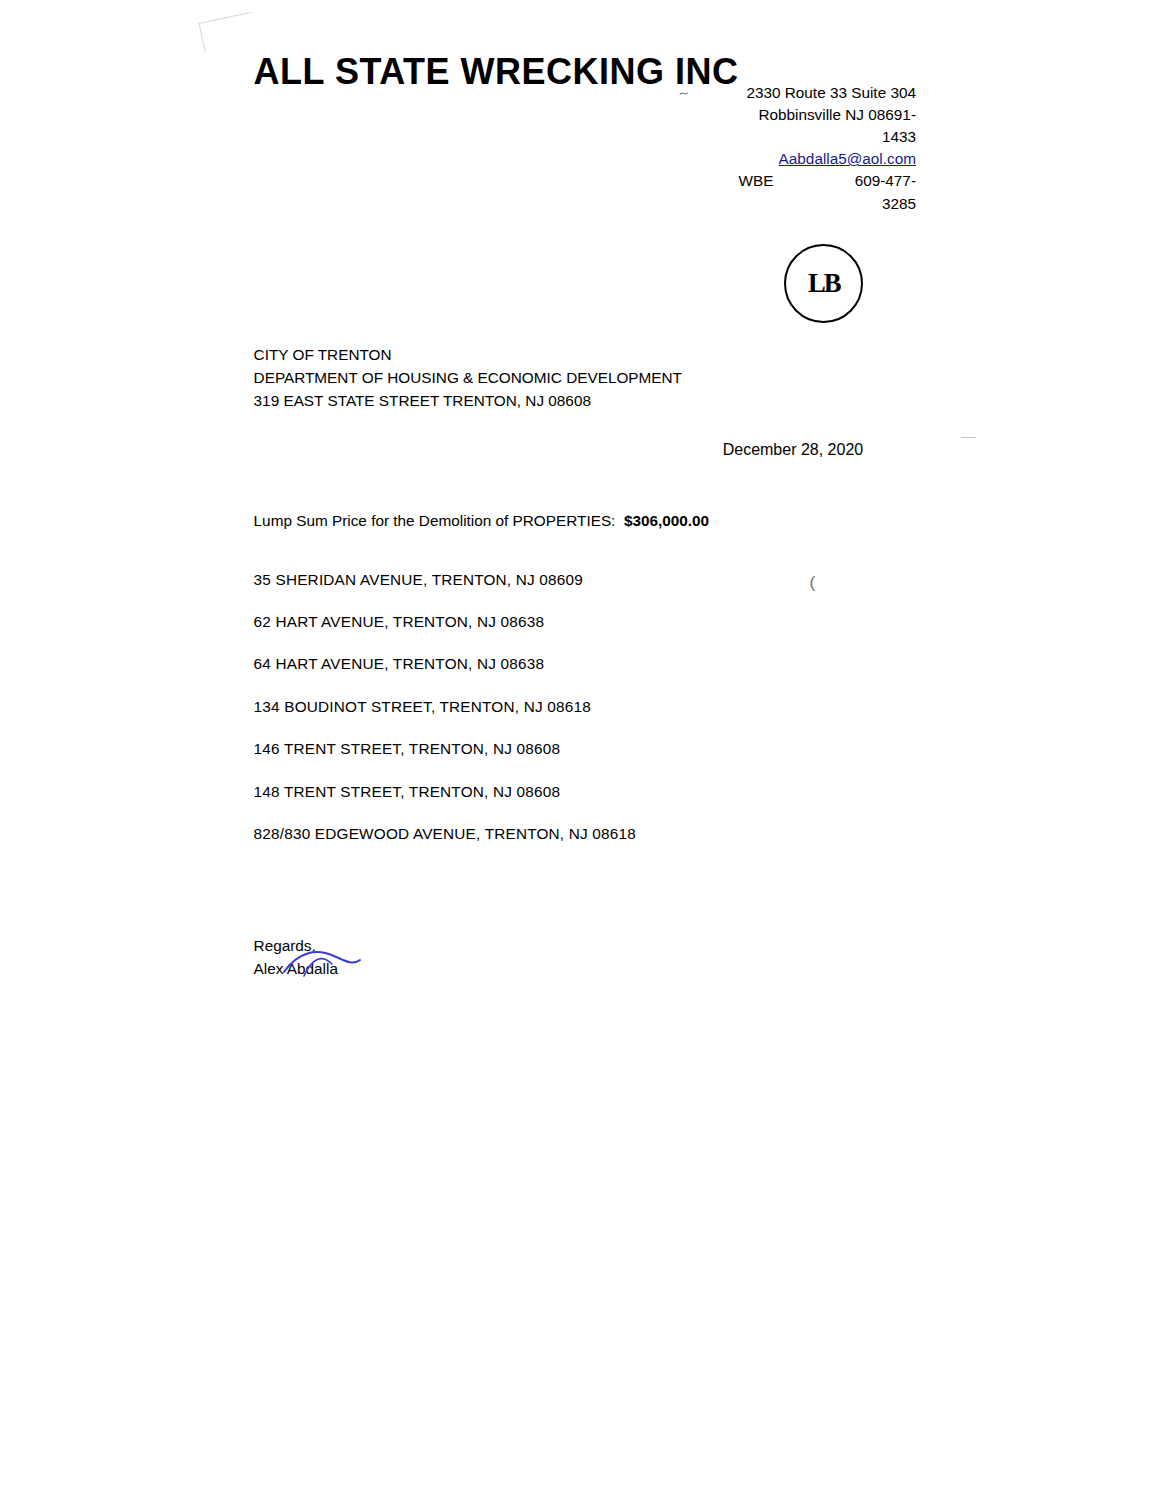ALL STATE WRECKING INC
~ 2330 Route 33 Suite 304
Robbinsville NJ 08691-1433
Aabdalla5@aol.com
WBE 609-477-3285
LB
CITY OF TRENTON
DEPARTMENT OF HOUSING & ECONOMIC DEVELOPMENT
319 EAST STATE STREET TRENTON, NJ 08608
December 28, 2020
Lump Sum Price for the Demolition of PROPERTIES: $306,000.00 (
35 SHERIDAN AVENUE, TRENTON, NJ 08609
62 HART AVENUE, TRENTON, NJ 08638
64 HART AVENUE, TRENTON, NJ 08638
134 BOUDINOT STREET, TRENTON, NJ 08618
146 TRENT STREET, TRENTON, NJ 08608
148 TRENT STREET, TRENTON, NJ 08608
828/830 EDGEWOOD AVENUE, TRENTON, NJ 08618
Regards,
Alex Abdalla